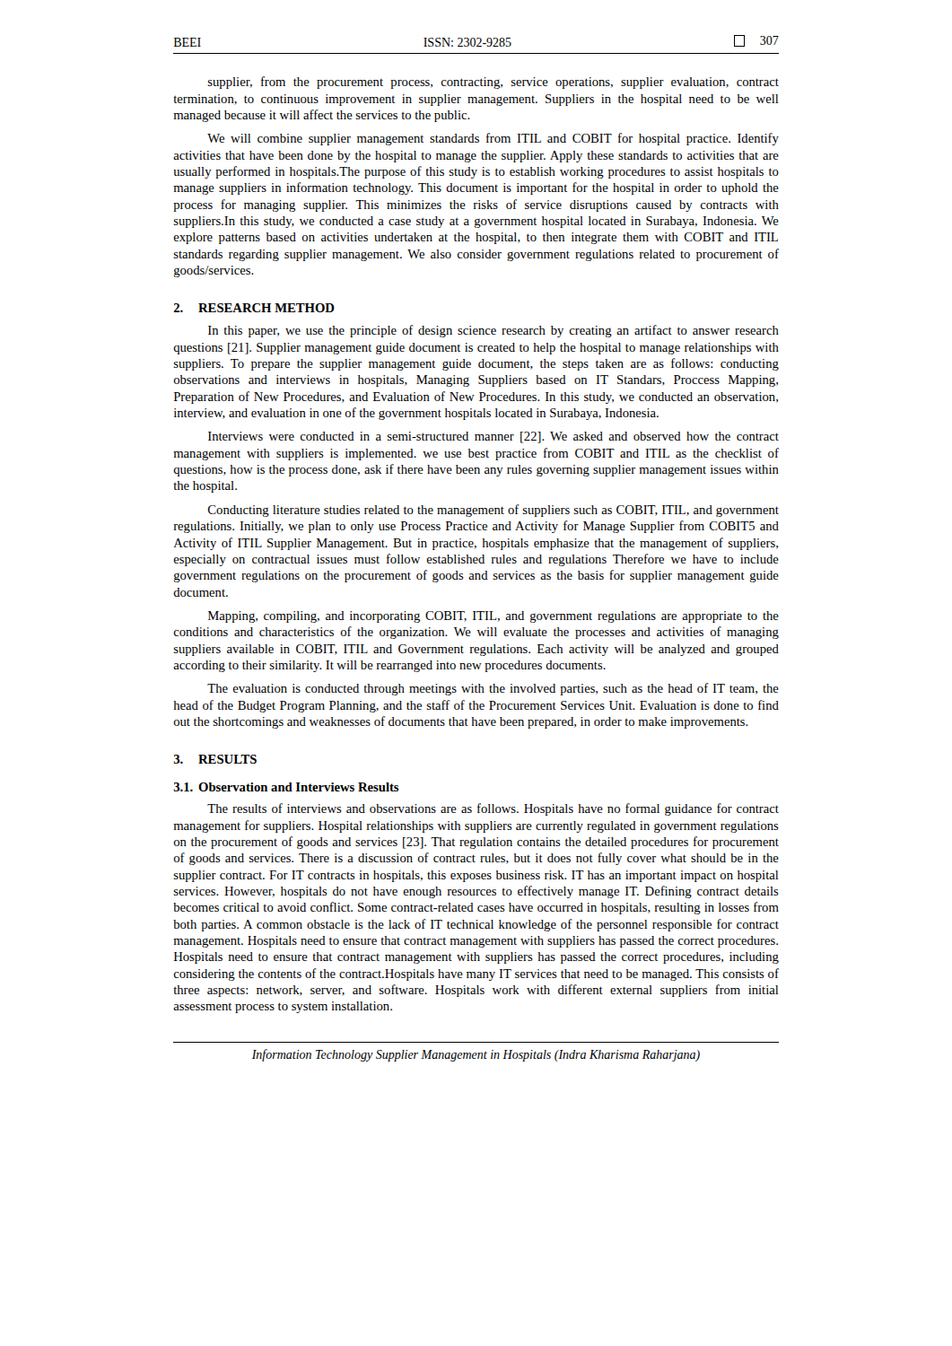BEEI ISSN: 2302-9285 307
supplier, from the procurement process, contracting, service operations, supplier evaluation, contract termination, to continuous improvement in supplier management. Suppliers in the hospital need to be well managed because it will affect the services to the public.
We will combine supplier management standards from ITIL and COBIT for hospital practice. Identify activities that have been done by the hospital to manage the supplier. Apply these standards to activities that are usually performed in hospitals.The purpose of this study is to establish working procedures to assist hospitals to manage suppliers in information technology. This document is important for the hospital in order to uphold the process for managing supplier. This minimizes the risks of service disruptions caused by contracts with suppliers.In this study, we conducted a case study at a government hospital located in Surabaya, Indonesia. We explore patterns based on activities undertaken at the hospital, to then integrate them with COBIT and ITIL standards regarding supplier management. We also consider government regulations related to procurement of goods/services.
2. RESEARCH METHOD
In this paper, we use the principle of design science research by creating an artifact to answer research questions [21]. Supplier management guide document is created to help the hospital to manage relationships with suppliers. To prepare the supplier management guide document, the steps taken are as follows: conducting observations and interviews in hospitals, Managing Suppliers based on IT Standars, Proccess Mapping, Preparation of New Procedures, and Evaluation of New Procedures. In this study, we conducted an observation, interview, and evaluation in one of the government hospitals located in Surabaya, Indonesia.
Interviews were conducted in a semi-structured manner [22]. We asked and observed how the contract management with suppliers is implemented. we use best practice from COBIT and ITIL as the checklist of questions, how is the process done, ask if there have been any rules governing supplier management issues within the hospital.
Conducting literature studies related to the management of suppliers such as COBIT, ITIL, and government regulations. Initially, we plan to only use Process Practice and Activity for Manage Supplier from COBIT5 and Activity of ITIL Supplier Management. But in practice, hospitals emphasize that the management of suppliers, especially on contractual issues must follow established rules and regulations Therefore we have to include government regulations on the procurement of goods and services as the basis for supplier management guide document.
Mapping, compiling, and incorporating COBIT, ITIL, and government regulations are appropriate to the conditions and characteristics of the organization. We will evaluate the processes and activities of managing suppliers available in COBIT, ITIL and Government regulations. Each activity will be analyzed and grouped according to their similarity. It will be rearranged into new procedures documents.
The evaluation is conducted through meetings with the involved parties, such as the head of IT team, the head of the Budget Program Planning, and the staff of the Procurement Services Unit. Evaluation is done to find out the shortcomings and weaknesses of documents that have been prepared, in order to make improvements.
3. RESULTS
3.1. Observation and Interviews Results
The results of interviews and observations are as follows. Hospitals have no formal guidance for contract management for suppliers. Hospital relationships with suppliers are currently regulated in government regulations on the procurement of goods and services [23]. That regulation contains the detailed procedures for procurement of goods and services. There is a discussion of contract rules, but it does not fully cover what should be in the supplier contract. For IT contracts in hospitals, this exposes business risk. IT has an important impact on hospital services. However, hospitals do not have enough resources to effectively manage IT. Defining contract details becomes critical to avoid conflict. Some contract-related cases have occurred in hospitals, resulting in losses from both parties. A common obstacle is the lack of IT technical knowledge of the personnel responsible for contract management. Hospitals need to ensure that contract management with suppliers has passed the correct procedures. Hospitals need to ensure that contract management with suppliers has passed the correct procedures, including considering the contents of the contract.Hospitals have many IT services that need to be managed. This consists of three aspects: network, server, and software. Hospitals work with different external suppliers from initial assessment process to system installation.
Information Technology Supplier Management in Hospitals (Indra Kharisma Raharjana)